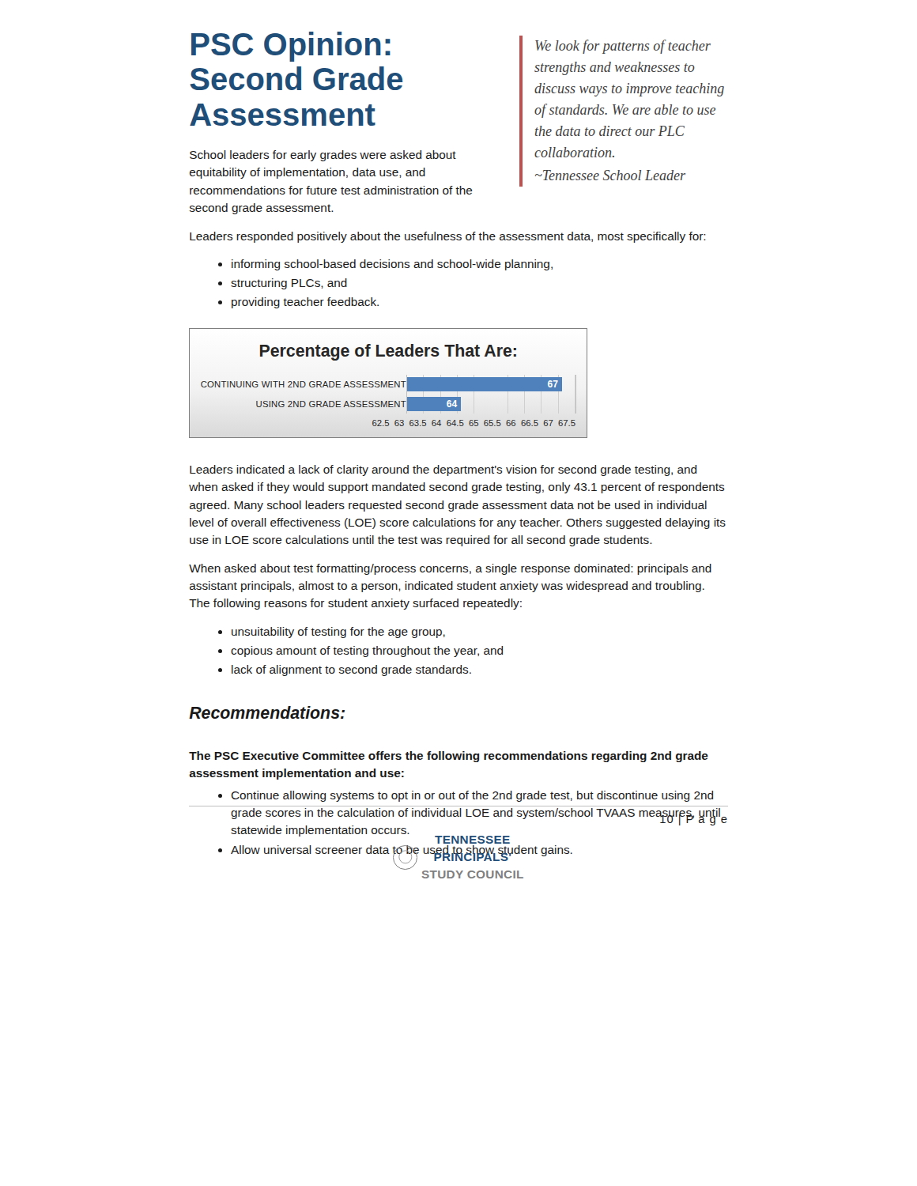We look for patterns of teacher strengths and weaknesses to discuss ways to improve teaching of standards. We are able to use the data to direct our PLC collaboration. ~Tennessee School Leader
PSC Opinion: Second Grade Assessment
School leaders for early grades were asked about equitability of implementation, data use, and recommendations for future test administration of the second grade assessment.
Leaders responded positively about the usefulness of the assessment data, most specifically for:
informing school-based decisions and school-wide planning,
structuring PLCs, and
providing teacher feedback.
Percentage of Leaders That Are:
| CONTINUING WITH 2ND GRADE ASSESSMENT | 67 |
| USING 2ND GRADE ASSESSMENT | 64 |
62.56363.56464.56565.56666.56767.5
Leaders indicated a lack of clarity around the department's vision for second grade testing, and when asked if they would support mandated second grade testing, only 43.1 percent of respondents agreed. Many school leaders requested second grade assessment data not be used in individual level of overall effectiveness (LOE) score calculations for any teacher. Others suggested delaying its use in LOE score calculations until the test was required for all second grade students.
When asked about test formatting/process concerns, a single response dominated: principals and assistant principals, almost to a person, indicated student anxiety was widespread and troubling. The following reasons for student anxiety surfaced repeatedly:
unsuitability of testing for the age group,
copious amount of testing throughout the year, and
lack of alignment to second grade standards.
Recommendations:
The PSC Executive Committee offers the following recommendations regarding 2nd grade assessment implementation and use:
Continue allowing systems to opt in or out of the 2nd grade test, but discontinue using 2nd grade scores in the calculation of individual LOE and system/school TVAAS measures, until statewide implementation occurs.
Allow universal screener data to be used to show student gains.
10 | P a g e
TENNESSEE
PRINCIPALS'
STUDY COUNCIL